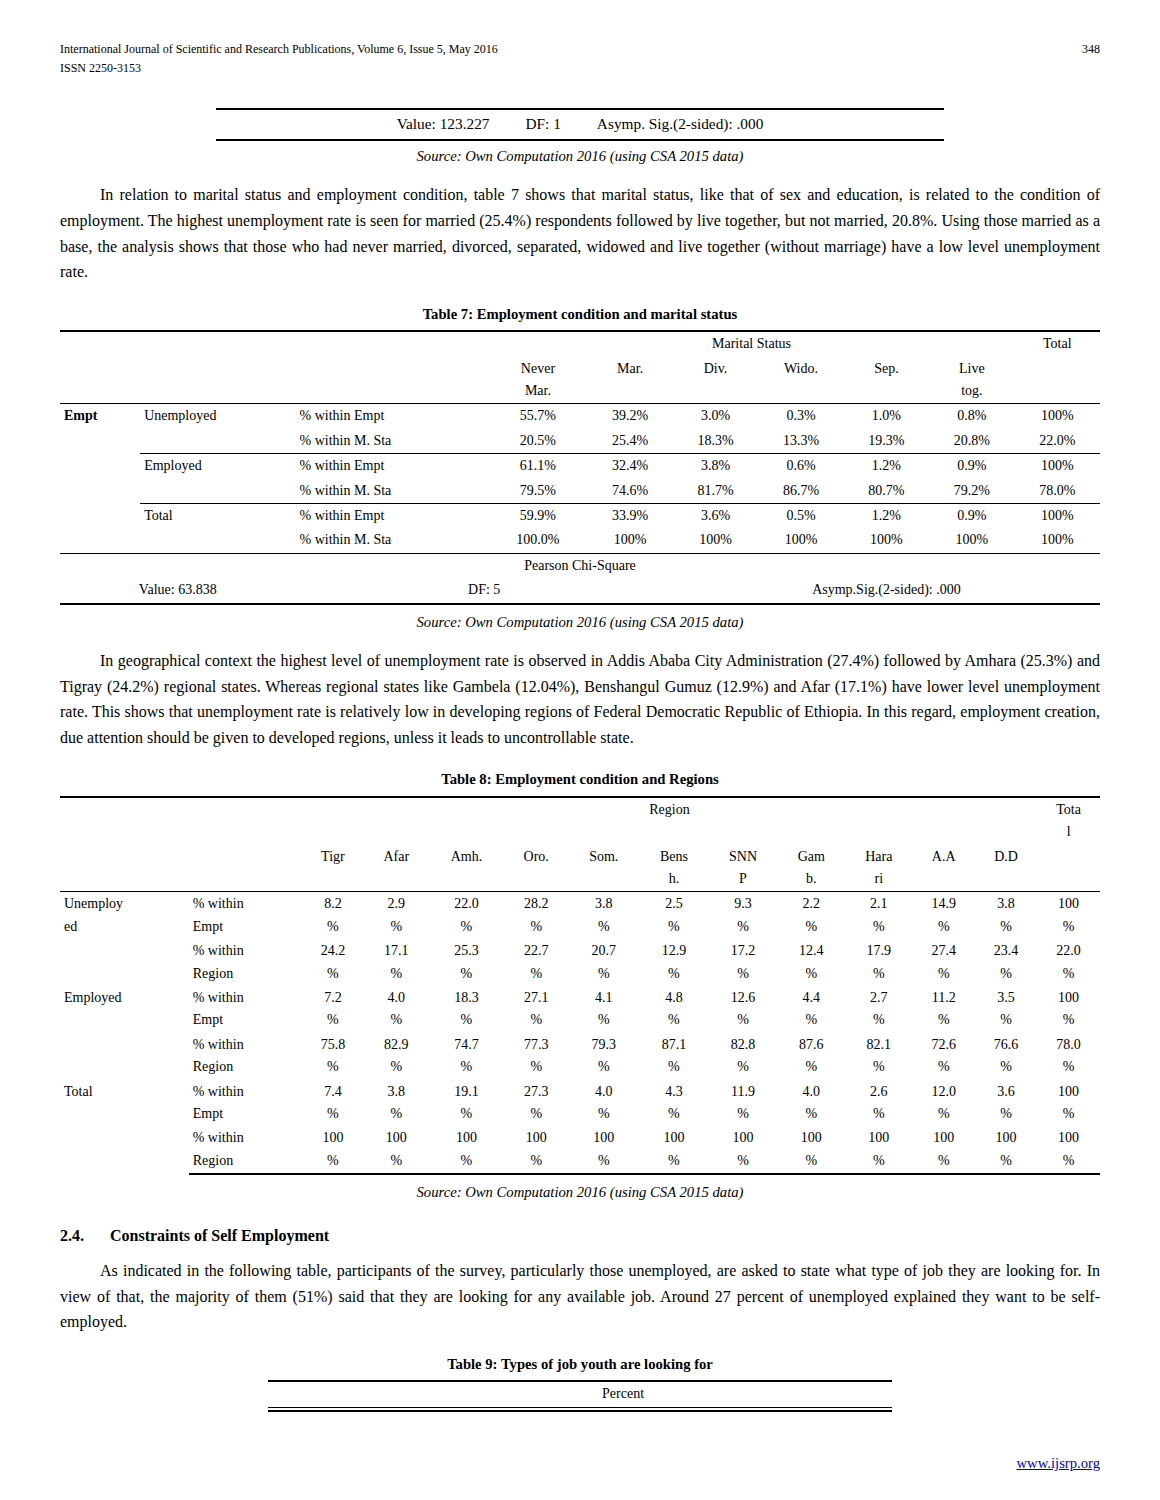International Journal of Scientific and Research Publications, Volume 6, Issue 5, May 2016
ISSN 2250-3153
348
Value: 123.227 DF: 1 Asymp. Sig.(2-sided): .000
Source: Own Computation 2016 (using CSA 2015 data)
In relation to marital status and employment condition, table 7 shows that marital status, like that of sex and education, is related to the condition of employment. The highest unemployment rate is seen for married (25.4%) respondents followed by live together, but not married, 20.8%. Using those married as a base, the analysis shows that those who had never married, divorced, separated, widowed and live together (without marriage) have a low level unemployment rate.
Table 7: Employment condition and marital status
| | Marital Status | Total |
| | Never Mar. | Mar. | Div. | Wido. | Sep. | Live tog. | |
| Empt | Unemployed | % within Empt | 55.7% | 39.2% | 3.0% | 0.3% | 1.0% | 0.8% | 100% |
| | % within M. Sta | 20.5% | 25.4% | 18.3% | 13.3% | 19.3% | 20.8% | 22.0% |
| Employed | % within Empt | 61.1% | 32.4% | 3.8% | 0.6% | 1.2% | 0.9% | 100% |
| | % within M. Sta | 79.5% | 74.6% | 81.7% | 86.7% | 80.7% | 79.2% | 78.0% |
| | Total | % within Empt | 59.9% | 33.9% | 3.6% | 0.5% | 1.2% | 0.9% | 100% |
| | | % within M. Sta | 100.0% | 100% | 100% | 100% | 100% | 100% | 100% |
| Pearson Chi-Square |
| Value: 63.838 | DF: 5 | Asymp.Sig.(2-sided): .000 |
Source: Own Computation 2016 (using CSA 2015 data)
In geographical context the highest level of unemployment rate is observed in Addis Ababa City Administration (27.4%) followed by Amhara (25.3%) and Tigray (24.2%) regional states. Whereas regional states like Gambela (12.04%), Benshangul Gumuz (12.9%) and Afar (17.1%) have lower level unemployment rate. This shows that unemployment rate is relatively low in developing regions of Federal Democratic Republic of Ethiopia. In this regard, employment creation, due attention should be given to developed regions, unless it leads to uncontrollable state.
Table 8: Employment condition and Regions
| | Region | Tota l |
| | Tigr | Afar | Amh. | Oro. | Som. | Bens h. | SNN P | Gam b. | Hara ri | A.A | D.D | |
| Unemploy ed | % within Empt | 8.2 % | 2.9 % | 22.0 % | 28.2 % | 3.8 % | 2.5 % | 9.3 % | 2.2 % | 2.1 % | 14.9 % | 3.8 % | 100 % |
| % within Region | 24.2 % | 17.1 % | 25.3 % | 22.7 % | 20.7 % | 12.9 % | 17.2 % | 12.4 % | 17.9 % | 27.4 % | 23.4 % | 22.0 % |
| Employed | % within Empt | 7.2 % | 4.0 % | 18.3 % | 27.1 % | 4.1 % | 4.8 % | 12.6 % | 4.4 % | 2.7 % | 11.2 % | 3.5 % | 100 % |
| % within Region | 75.8 % | 82.9 % | 74.7 % | 77.3 % | 79.3 % | 87.1 % | 82.8 % | 87.6 % | 82.1 % | 72.6 % | 76.6 % | 78.0 % |
| Total | % within Empt | 7.4 % | 3.8 % | 19.1 % | 27.3 % | 4.0 % | 4.3 % | 11.9 % | 4.0 % | 2.6 % | 12.0 % | 3.6 % | 100 % |
| % within Region | 100 % | 100 % | 100 % | 100 % | 100 % | 100 % | 100 % | 100 % | 100 % | 100 % | 100 % | 100 % |
Source: Own Computation 2016 (using CSA 2015 data)
2.4. Constraints of Self Employment
As indicated in the following table, participants of the survey, particularly those unemployed, are asked to state what type of job they are looking for. In view of that, the majority of them (51%) said that they are looking for any available job. Around 27 percent of unemployed explained they want to be self-employed.
Table 9: Types of job youth are looking for
| | Percent |
www.ijsrp.org